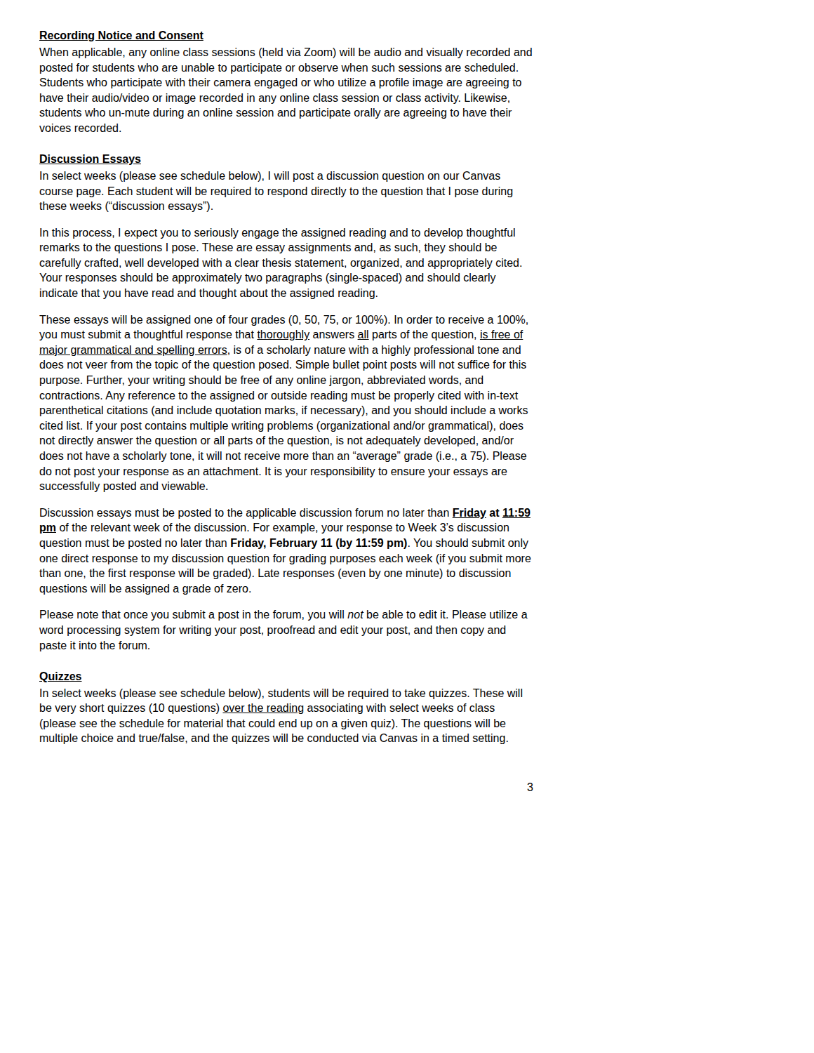Recording Notice and Consent
When applicable, any online class sessions (held via Zoom) will be audio and visually recorded and posted for students who are unable to participate or observe when such sessions are scheduled. Students who participate with their camera engaged or who utilize a profile image are agreeing to have their audio/video or image recorded in any online class session or class activity. Likewise, students who un-mute during an online session and participate orally are agreeing to have their voices recorded.
Discussion Essays
In select weeks (please see schedule below), I will post a discussion question on our Canvas course page. Each student will be required to respond directly to the question that I pose during these weeks (“discussion essays”).
In this process, I expect you to seriously engage the assigned reading and to develop thoughtful remarks to the questions I pose. These are essay assignments and, as such, they should be carefully crafted, well developed with a clear thesis statement, organized, and appropriately cited. Your responses should be approximately two paragraphs (single-spaced) and should clearly indicate that you have read and thought about the assigned reading.
These essays will be assigned one of four grades (0, 50, 75, or 100%). In order to receive a 100%, you must submit a thoughtful response that thoroughly answers all parts of the question, is free of major grammatical and spelling errors, is of a scholarly nature with a highly professional tone and does not veer from the topic of the question posed. Simple bullet point posts will not suffice for this purpose. Further, your writing should be free of any online jargon, abbreviated words, and contractions. Any reference to the assigned or outside reading must be properly cited with in-text parenthetical citations (and include quotation marks, if necessary), and you should include a works cited list. If your post contains multiple writing problems (organizational and/or grammatical), does not directly answer the question or all parts of the question, is not adequately developed, and/or does not have a scholarly tone, it will not receive more than an “average” grade (i.e., a 75). Please do not post your response as an attachment. It is your responsibility to ensure your essays are successfully posted and viewable.
Discussion essays must be posted to the applicable discussion forum no later than Friday at 11:59 pm of the relevant week of the discussion. For example, your response to Week 3’s discussion question must be posted no later than Friday, February 11 (by 11:59 pm). You should submit only one direct response to my discussion question for grading purposes each week (if you submit more than one, the first response will be graded). Late responses (even by one minute) to discussion questions will be assigned a grade of zero.
Please note that once you submit a post in the forum, you will not be able to edit it. Please utilize a word processing system for writing your post, proofread and edit your post, and then copy and paste it into the forum.
Quizzes
In select weeks (please see schedule below), students will be required to take quizzes. These will be very short quizzes (10 questions) over the reading associating with select weeks of class (please see the schedule for material that could end up on a given quiz). The questions will be multiple choice and true/false, and the quizzes will be conducted via Canvas in a timed setting.
3